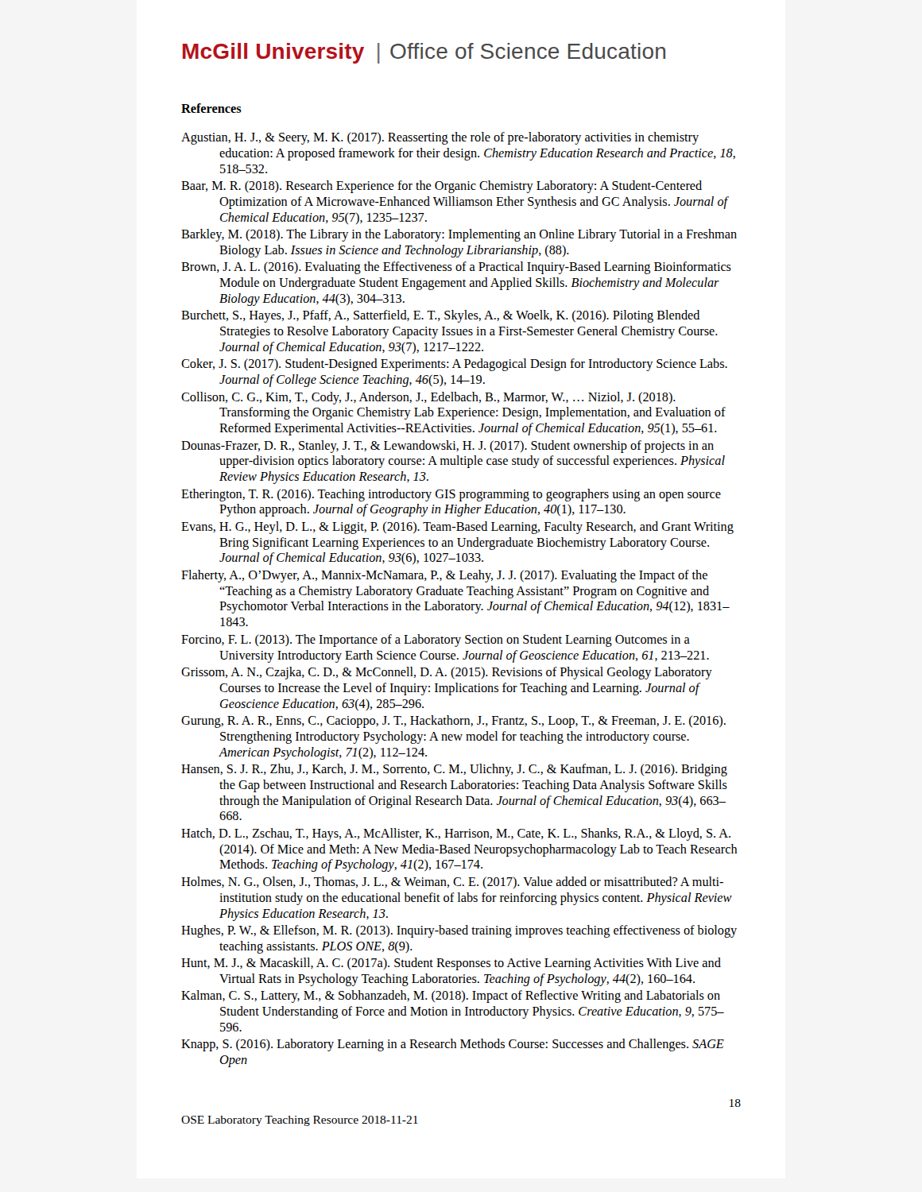McGill University|Office of Science Education
References
Agustian, H. J., & Seery, M. K. (2017). Reasserting the role of pre-laboratory activities in chemistry education: A proposed framework for their design. Chemistry Education Research and Practice, 18, 518–532.
Baar, M. R. (2018). Research Experience for the Organic Chemistry Laboratory: A Student-Centered Optimization of A Microwave-Enhanced Williamson Ether Synthesis and GC Analysis. Journal of Chemical Education, 95(7), 1235–1237.
Barkley, M. (2018). The Library in the Laboratory: Implementing an Online Library Tutorial in a Freshman Biology Lab. Issues in Science and Technology Librarianship, (88).
Brown, J. A. L. (2016). Evaluating the Effectiveness of a Practical Inquiry-Based Learning Bioinformatics Module on Undergraduate Student Engagement and Applied Skills. Biochemistry and Molecular Biology Education, 44(3), 304–313.
Burchett, S., Hayes, J., Pfaff, A., Satterfield, E. T., Skyles, A., & Woelk, K. (2016). Piloting Blended Strategies to Resolve Laboratory Capacity Issues in a First-Semester General Chemistry Course. Journal of Chemical Education, 93(7), 1217–1222.
Coker, J. S. (2017). Student-Designed Experiments: A Pedagogical Design for Introductory Science Labs. Journal of College Science Teaching, 46(5), 14–19.
Collison, C. G., Kim, T., Cody, J., Anderson, J., Edelbach, B., Marmor, W., … Niziol, J. (2018). Transforming the Organic Chemistry Lab Experience: Design, Implementation, and Evaluation of Reformed Experimental Activities--REActivities. Journal of Chemical Education, 95(1), 55–61.
Dounas-Frazer, D. R., Stanley, J. T., & Lewandowski, H. J. (2017). Student ownership of projects in an upper-division optics laboratory course: A multiple case study of successful experiences. Physical Review Physics Education Research, 13.
Etherington, T. R. (2016). Teaching introductory GIS programming to geographers using an open source Python approach. Journal of Geography in Higher Education, 40(1), 117–130.
Evans, H. G., Heyl, D. L., & Liggit, P. (2016). Team-Based Learning, Faculty Research, and Grant Writing Bring Significant Learning Experiences to an Undergraduate Biochemistry Laboratory Course. Journal of Chemical Education, 93(6), 1027–1033.
Flaherty, A., O’Dwyer, A., Mannix-McNamara, P., & Leahy, J. J. (2017). Evaluating the Impact of the “Teaching as a Chemistry Laboratory Graduate Teaching Assistant” Program on Cognitive and Psychomotor Verbal Interactions in the Laboratory. Journal of Chemical Education, 94(12), 1831–1843.
Forcino, F. L. (2013). The Importance of a Laboratory Section on Student Learning Outcomes in a University Introductory Earth Science Course. Journal of Geoscience Education, 61, 213–221.
Grissom, A. N., Czajka, C. D., & McConnell, D. A. (2015). Revisions of Physical Geology Laboratory Courses to Increase the Level of Inquiry: Implications for Teaching and Learning. Journal of Geoscience Education, 63(4), 285–296.
Gurung, R. A. R., Enns, C., Cacioppo, J. T., Hackathorn, J., Frantz, S., Loop, T., & Freeman, J. E. (2016). Strengthening Introductory Psychology: A new model for teaching the introductory course. American Psychologist, 71(2), 112–124.
Hansen, S. J. R., Zhu, J., Karch, J. M., Sorrento, C. M., Ulichny, J. C., & Kaufman, L. J. (2016). Bridging the Gap between Instructional and Research Laboratories: Teaching Data Analysis Software Skills through the Manipulation of Original Research Data. Journal of Chemical Education, 93(4), 663–668.
Hatch, D. L., Zschau, T., Hays, A., McAllister, K., Harrison, M., Cate, K. L., Shanks, R.A., & Lloyd, S. A. (2014). Of Mice and Meth: A New Media-Based Neuropsychopharmacology Lab to Teach Research Methods. Teaching of Psychology, 41(2), 167–174.
Holmes, N. G., Olsen, J., Thomas, J. L., & Weiman, C. E. (2017). Value added or misattributed? A multi-institution study on the educational benefit of labs for reinforcing physics content. Physical Review Physics Education Research, 13.
Hughes, P. W., & Ellefson, M. R. (2013). Inquiry-based training improves teaching effectiveness of biology teaching assistants. PLOS ONE, 8(9).
Hunt, M. J., & Macaskill, A. C. (2017a). Student Responses to Active Learning Activities With Live and Virtual Rats in Psychology Teaching Laboratories. Teaching of Psychology, 44(2), 160–164.
Kalman, C. S., Lattery, M., & Sobhanzadeh, M. (2018). Impact of Reflective Writing and Labatorials on Student Understanding of Force and Motion in Introductory Physics. Creative Education, 9, 575–596.
Knapp, S. (2016). Laboratory Learning in a Research Methods Course: Successes and Challenges. SAGE Open
18
OSE Laboratory Teaching Resource 2018-11-21